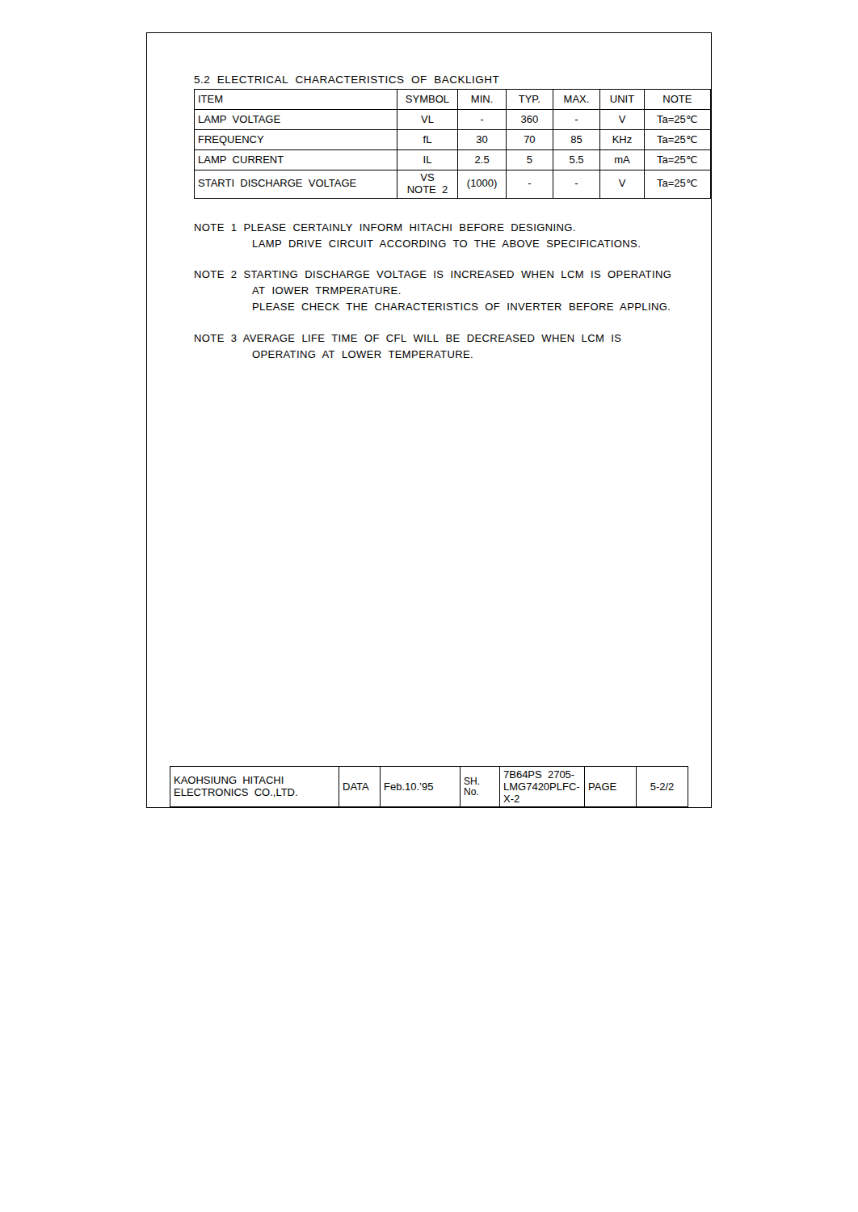5.2 ELECTRICAL CHARACTERISTICS OF BACKLIGHT
| ITEM | SYMBOL | MIN. | TYP. | MAX. | UNIT | NOTE |
| --- | --- | --- | --- | --- | --- | --- |
| LAMP VOLTAGE | VL | - | 360 | - | V | Ta=25℃ |
| FREQUENCY | fL | 30 | 70 | 85 | KHz | Ta=25℃ |
| LAMP CURRENT | IL | 2.5 | 5 | 5.5 | mA | Ta=25℃ |
| STARTI DISCHARGE VOLTAGE | VS NOTE 2 | (1000) | - | - | V | Ta=25℃ |
NOTE 1 PLEASE CERTAINLY INFORM HITACHI BEFORE DESIGNING.
LAMP DRIVE CIRCUIT ACCORDING TO THE ABOVE SPECIFICATIONS.
NOTE 2 STARTING DISCHARGE VOLTAGE IS INCREASED WHEN LCM IS OPERATING
AT IOWER TRMPERATURE.
PLEASE CHECK THE CHARACTERISTICS OF INVERTER BEFORE APPLING.
NOTE 3 AVERAGE LIFE TIME OF CFL WILL BE DECREASED WHEN LCM IS
OPERATING AT LOWER TEMPERATURE.
| KAOHSIUNG HITACHI ELECTRONICS CO.,LTD. | DATA | Feb.10.’95 | SH. No. | 7B64PS 2705-LMG7420PLFC-X-2 | PAGE | 5-2/2 |